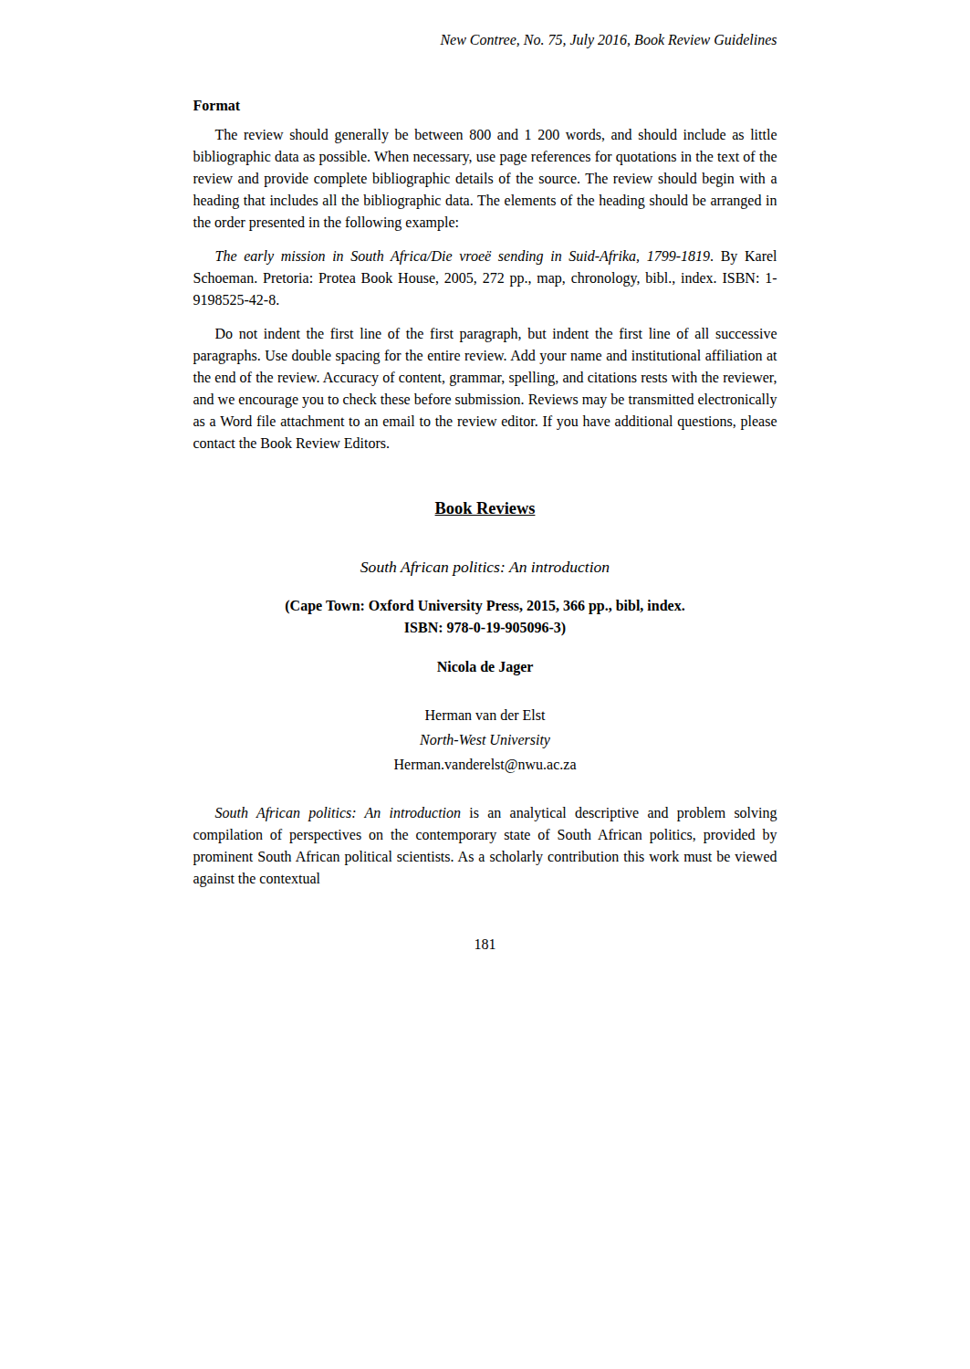New Contree, No. 75, July 2016, Book Review Guidelines
Format
The review should generally be between 800 and 1 200 words, and should include as little bibliographic data as possible. When necessary, use page references for quotations in the text of the review and provide complete bibliographic details of the source. The review should begin with a heading that includes all the bibliographic data. The elements of the heading should be arranged in the order presented in the following example:
The early mission in South Africa/Die vroeë sending in Suid-Afrika, 1799-1819. By Karel Schoeman. Pretoria: Protea Book House, 2005, 272 pp., map, chronology, bibl., index. ISBN: 1-9198525-42-8.
Do not indent the first line of the first paragraph, but indent the first line of all successive paragraphs. Use double spacing for the entire review. Add your name and institutional affiliation at the end of the review. Accuracy of content, grammar, spelling, and citations rests with the reviewer, and we encourage you to check these before submission. Reviews may be transmitted electronically as a Word file attachment to an email to the review editor. If you have additional questions, please contact the Book Review Editors.
Book Reviews
South African politics: An introduction
(Cape Town: Oxford University Press, 2015, 366 pp., bibl, index.
ISBN: 978-0-19-905096-3)
Nicola de Jager
Herman van der Elst
North-West University
Herman.vanderelst@nwu.ac.za
South African politics: An introduction is an analytical descriptive and problem solving compilation of perspectives on the contemporary state of South African politics, provided by prominent South African political scientists. As a scholarly contribution this work must be viewed against the contextual
181